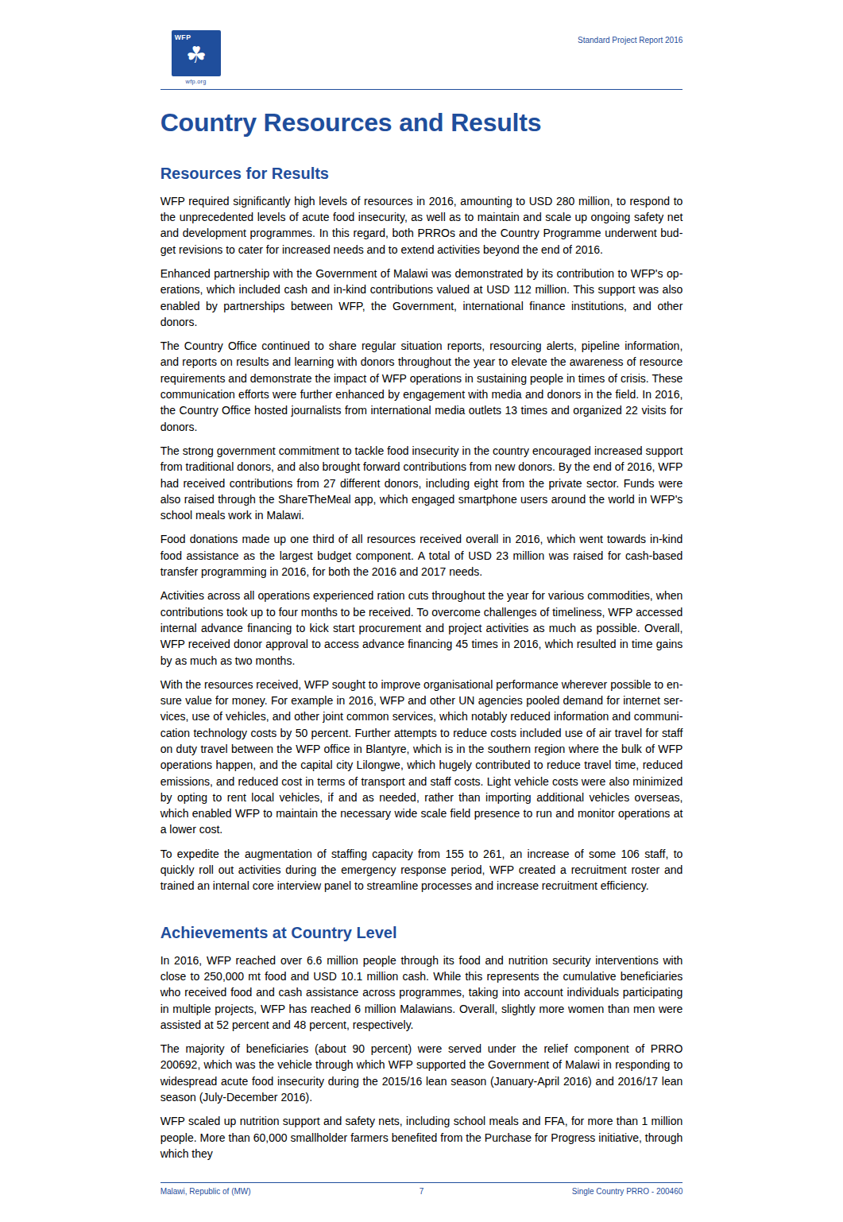WFP ☘
wfp.org
Standard Project Report 2016
Country Resources and Results
Resources for Results
WFP required significantly high levels of resources in 2016, amounting to USD 280 million, to respond to the unprecedented levels of acute food insecurity, as well as to maintain and scale up ongoing safety net and development programmes. In this regard, both PRROs and the Country Programme underwent budget revisions to cater for increased needs and to extend activities beyond the end of 2016.
Enhanced partnership with the Government of Malawi was demonstrated by its contribution to WFP's operations, which included cash and in-kind contributions valued at USD 112 million. This support was also enabled by partnerships between WFP, the Government, international finance institutions, and other donors.
The Country Office continued to share regular situation reports, resourcing alerts, pipeline information, and reports on results and learning with donors throughout the year to elevate the awareness of resource requirements and demonstrate the impact of WFP operations in sustaining people in times of crisis. These communication efforts were further enhanced by engagement with media and donors in the field. In 2016, the Country Office hosted journalists from international media outlets 13 times and organized 22 visits for donors.
The strong government commitment to tackle food insecurity in the country encouraged increased support from traditional donors, and also brought forward contributions from new donors. By the end of 2016, WFP had received contributions from 27 different donors, including eight from the private sector. Funds were also raised through the ShareTheMeal app, which engaged smartphone users around the world in WFP's school meals work in Malawi.
Food donations made up one third of all resources received overall in 2016, which went towards in-kind food assistance as the largest budget component. A total of USD 23 million was raised for cash-based transfer programming in 2016, for both the 2016 and 2017 needs.
Activities across all operations experienced ration cuts throughout the year for various commodities, when contributions took up to four months to be received. To overcome challenges of timeliness, WFP accessed internal advance financing to kick start procurement and project activities as much as possible. Overall, WFP received donor approval to access advance financing 45 times in 2016, which resulted in time gains by as much as two months.
With the resources received, WFP sought to improve organisational performance wherever possible to ensure value for money. For example in 2016, WFP and other UN agencies pooled demand for internet services, use of vehicles, and other joint common services, which notably reduced information and communication technology costs by 50 percent. Further attempts to reduce costs included use of air travel for staff on duty travel between the WFP office in Blantyre, which is in the southern region where the bulk of WFP operations happen, and the capital city Lilongwe, which hugely contributed to reduce travel time, reduced emissions, and reduced cost in terms of transport and staff costs. Light vehicle costs were also minimized by opting to rent local vehicles, if and as needed, rather than importing additional vehicles overseas, which enabled WFP to maintain the necessary wide scale field presence to run and monitor operations at a lower cost.
To expedite the augmentation of staffing capacity from 155 to 261, an increase of some 106 staff, to quickly roll out activities during the emergency response period, WFP created a recruitment roster and trained an internal core interview panel to streamline processes and increase recruitment efficiency.
Achievements at Country Level
In 2016, WFP reached over 6.6 million people through its food and nutrition security interventions with close to 250,000 mt food and USD 10.1 million cash. While this represents the cumulative beneficiaries who received food and cash assistance across programmes, taking into account individuals participating in multiple projects, WFP has reached 6 million Malawians. Overall, slightly more women than men were assisted at 52 percent and 48 percent, respectively.
The majority of beneficiaries (about 90 percent) were served under the relief component of PRRO 200692, which was the vehicle through which WFP supported the Government of Malawi in responding to widespread acute food insecurity during the 2015/16 lean season (January-April 2016) and 2016/17 lean season (July-December 2016).
WFP scaled up nutrition support and safety nets, including school meals and FFA, for more than 1 million people. More than 60,000 smallholder farmers benefited from the Purchase for Progress initiative, through which they
Malawi, Republic of (MW)
7
Single Country PRRO - 200460